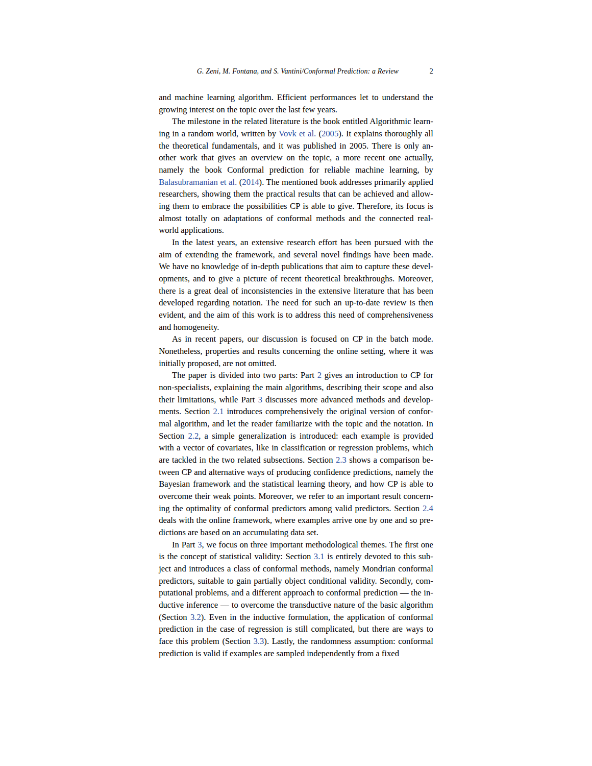G. Zeni, M. Fontana, and S. Vantini/Conformal Prediction: a Review 2
and machine learning algorithm. Efficient performances let to understand the growing interest on the topic over the last few years.
The milestone in the related literature is the book entitled Algorithmic learning in a random world, written by Vovk et al. (2005). It explains thoroughly all the theoretical fundamentals, and it was published in 2005. There is only another work that gives an overview on the topic, a more recent one actually, namely the book Conformal prediction for reliable machine learning, by Balasubramanian et al. (2014). The mentioned book addresses primarily applied researchers, showing them the practical results that can be achieved and allowing them to embrace the possibilities CP is able to give. Therefore, its focus is almost totally on adaptations of conformal methods and the connected real-world applications.
In the latest years, an extensive research effort has been pursued with the aim of extending the framework, and several novel findings have been made. We have no knowledge of in-depth publications that aim to capture these developments, and to give a picture of recent theoretical breakthroughs. Moreover, there is a great deal of inconsistencies in the extensive literature that has been developed regarding notation. The need for such an up-to-date review is then evident, and the aim of this work is to address this need of comprehensiveness and homogeneity.
As in recent papers, our discussion is focused on CP in the batch mode. Nonetheless, properties and results concerning the online setting, where it was initially proposed, are not omitted.
The paper is divided into two parts: Part 2 gives an introduction to CP for non-specialists, explaining the main algorithms, describing their scope and also their limitations, while Part 3 discusses more advanced methods and developments. Section 2.1 introduces comprehensively the original version of conformal algorithm, and let the reader familiarize with the topic and the notation. In Section 2.2, a simple generalization is introduced: each example is provided with a vector of covariates, like in classification or regression problems, which are tackled in the two related subsections. Section 2.3 shows a comparison between CP and alternative ways of producing confidence predictions, namely the Bayesian framework and the statistical learning theory, and how CP is able to overcome their weak points. Moreover, we refer to an important result concerning the optimality of conformal predictors among valid predictors. Section 2.4 deals with the online framework, where examples arrive one by one and so predictions are based on an accumulating data set.
In Part 3, we focus on three important methodological themes. The first one is the concept of statistical validity: Section 3.1 is entirely devoted to this subject and introduces a class of conformal methods, namely Mondrian conformal predictors, suitable to gain partially object conditional validity. Secondly, computational problems, and a different approach to conformal prediction — the inductive inference — to overcome the transductive nature of the basic algorithm (Section 3.2). Even in the inductive formulation, the application of conformal prediction in the case of regression is still complicated, but there are ways to face this problem (Section 3.3). Lastly, the randomness assumption: conformal prediction is valid if examples are sampled independently from a fixed